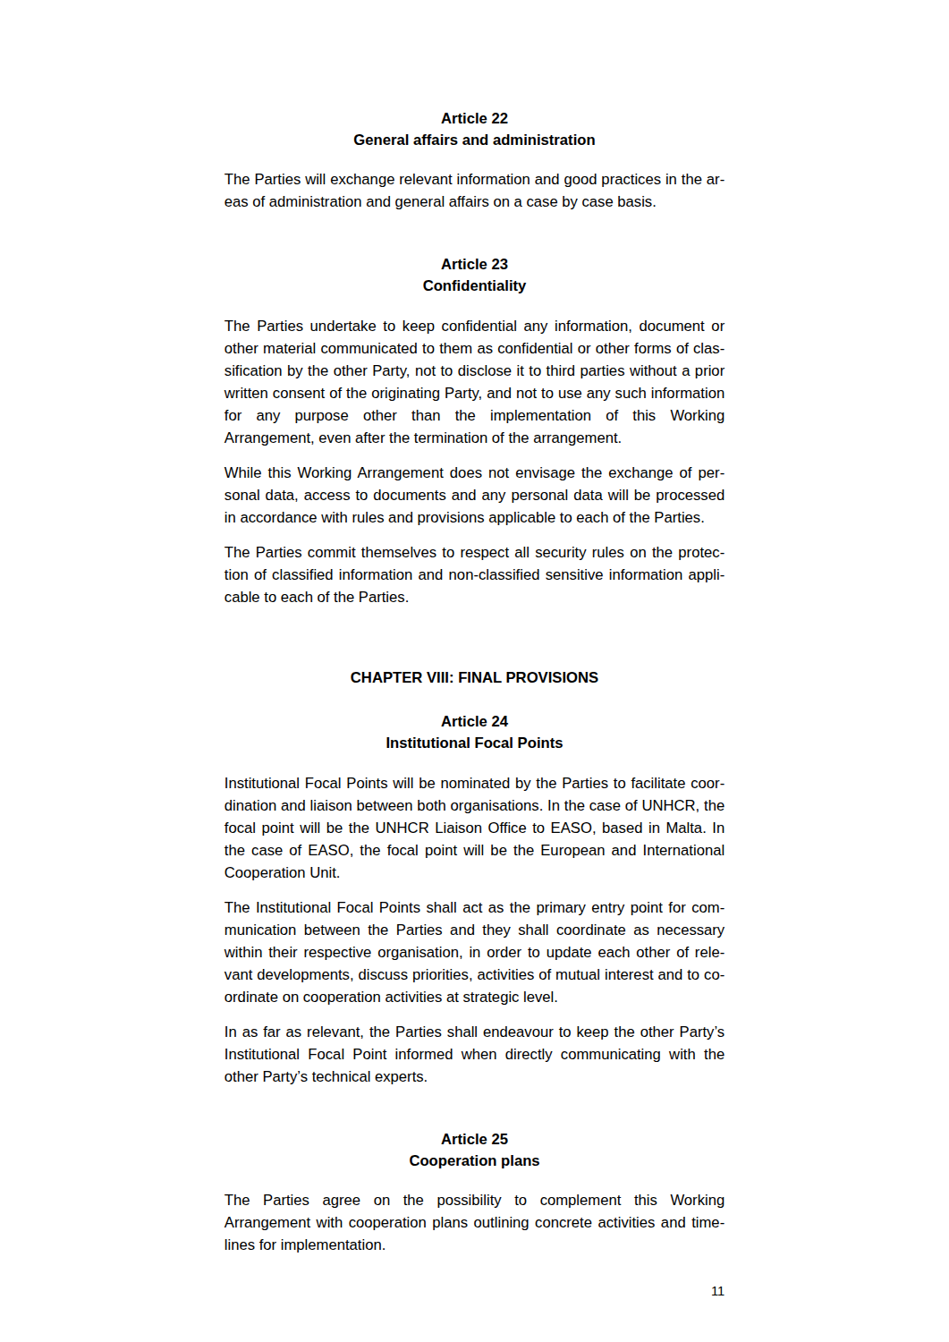Article 22 General affairs and administration
The Parties will exchange relevant information and good practices in the areas of administration and general affairs on a case by case basis.
Article 23 Confidentiality
The Parties undertake to keep confidential any information, document or other material communicated to them as confidential or other forms of classification by the other Party, not to disclose it to third parties without a prior written consent of the originating Party, and not to use any such information for any purpose other than the implementation of this Working Arrangement, even after the termination of the arrangement.
While this Working Arrangement does not envisage the exchange of personal data, access to documents and any personal data will be processed in accordance with rules and provisions applicable to each of the Parties.
The Parties commit themselves to respect all security rules on the protection of classified information and non-classified sensitive information applicable to each of the Parties.
CHAPTER VIII: FINAL PROVISIONS
Article 24 Institutional Focal Points
Institutional Focal Points will be nominated by the Parties to facilitate coordination and liaison between both organisations. In the case of UNHCR, the focal point will be the UNHCR Liaison Office to EASO, based in Malta. In the case of EASO, the focal point will be the European and International Cooperation Unit.
The Institutional Focal Points shall act as the primary entry point for communication between the Parties and they shall coordinate as necessary within their respective organisation, in order to update each other of relevant developments, discuss priorities, activities of mutual interest and to coordinate on cooperation activities at strategic level.
In as far as relevant, the Parties shall endeavour to keep the other Party’s Institutional Focal Point informed when directly communicating with the other Party’s technical experts.
Article 25 Cooperation plans
The Parties agree on the possibility to complement this Working Arrangement with cooperation plans outlining concrete activities and timelines for implementation.
11